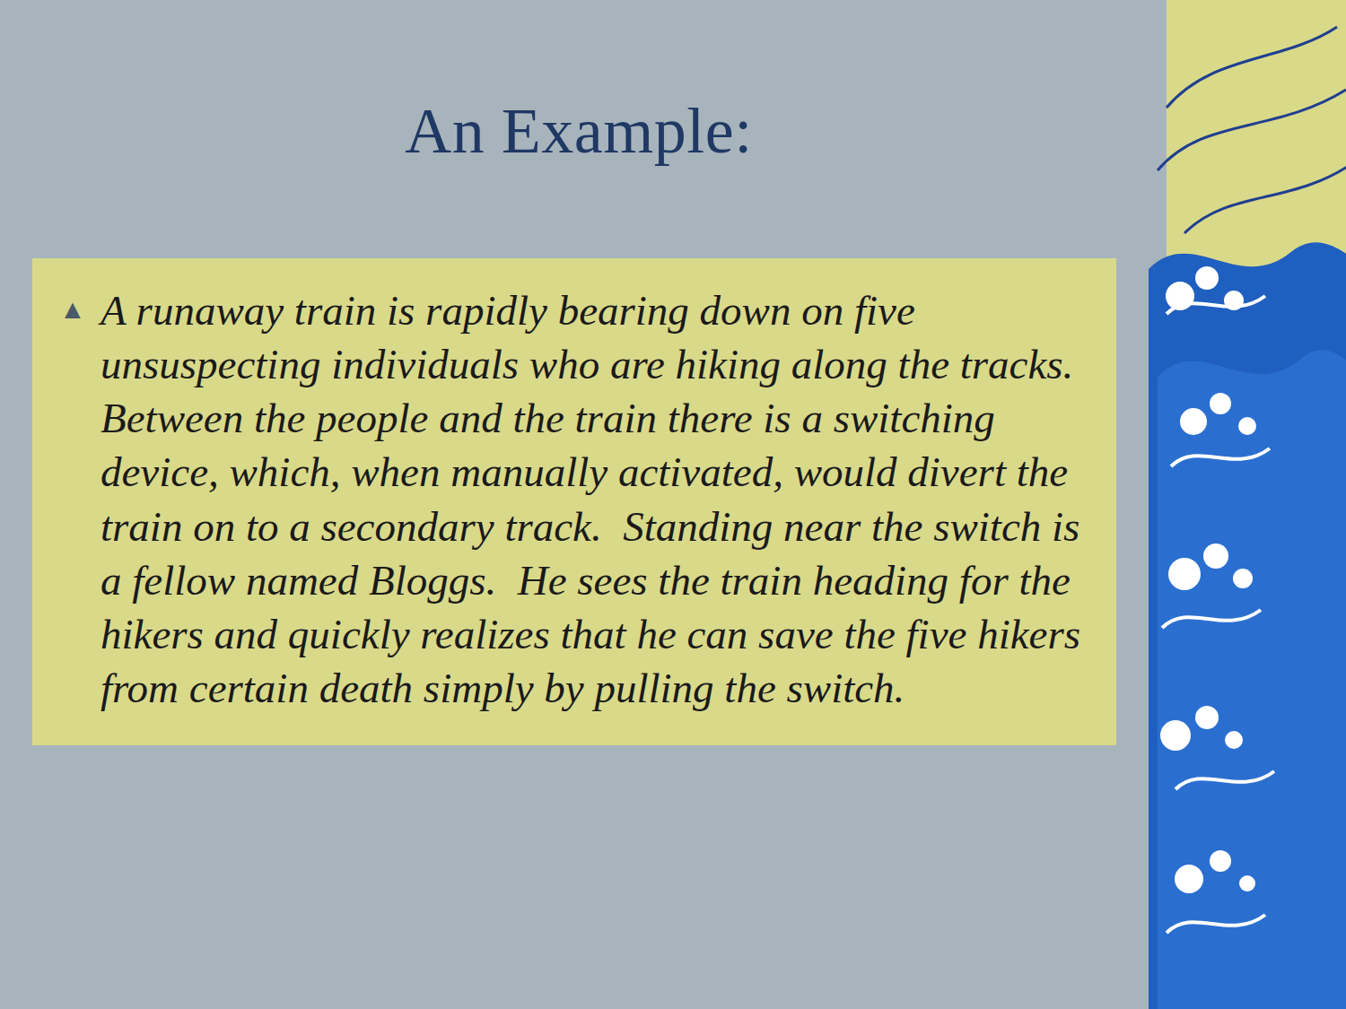An Example:
▲
A runaway train is rapidly bearing down on five unsuspecting individuals who are hiking along the tracks. Between the people and the train there is a switching device, which, when manually activated, would divert the train on to a secondary track. Standing near the switch is a fellow named Bloggs. He sees the train heading for the hikers and quickly realizes that he can save the five hikers from certain death simply by pulling the switch.